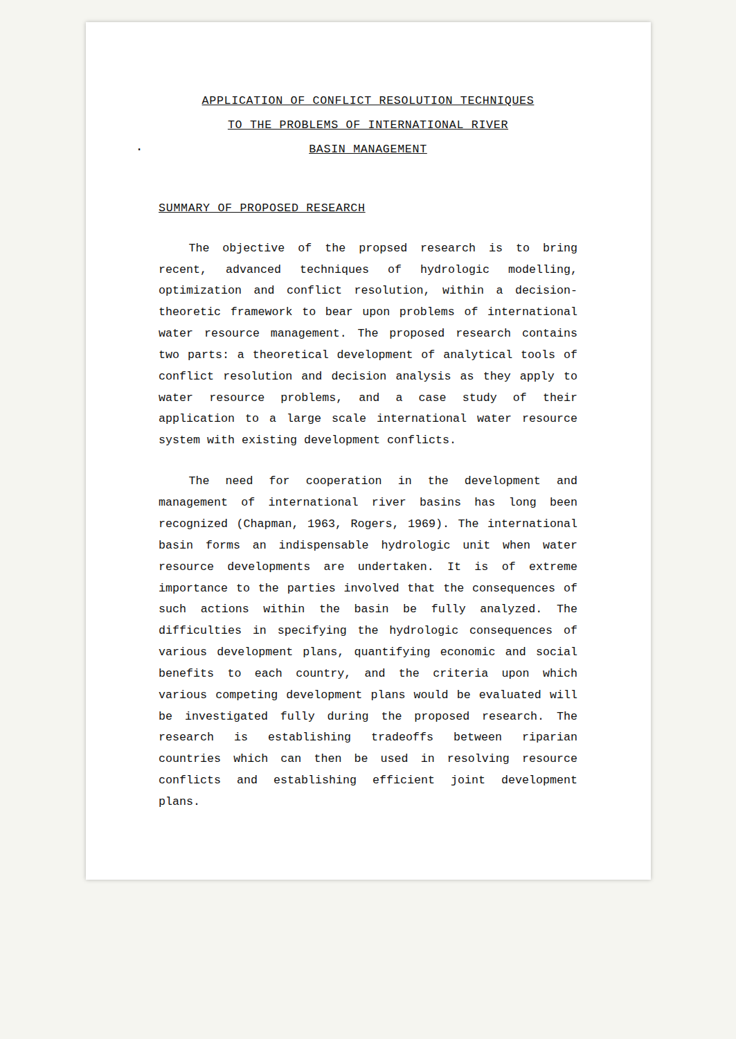·
APPLICATION OF CONFLICT RESOLUTION TECHNIQUES TO THE PROBLEMS OF INTERNATIONAL RIVER BASIN MANAGEMENT
SUMMARY OF PROPOSED RESEARCH
The objective of the propsed research is to bring recent, advanced techniques of hydrologic modelling, optimization and conflict resolution, within a decision-theoretic framework to bear upon problems of international water resource management. The proposed research contains two parts: a theoretical development of analytical tools of conflict resolution and decision analysis as they apply to water resource problems, and a case study of their application to a large scale international water resource system with existing development conflicts.
The need for cooperation in the development and management of international river basins has long been recognized (Chapman, 1963, Rogers, 1969). The international basin forms an indispensable hydrologic unit when water resource developments are undertaken. It is of extreme importance to the parties involved that the consequences of such actions within the basin be fully analyzed. The difficulties in specifying the hydrologic consequences of various development plans, quantifying economic and social benefits to each country, and the criteria upon which various competing development plans would be evaluated will be investigated fully during the proposed research. The research is establishing tradeoffs between riparian countries which can then be used in resolving resource conflicts and establishing efficient joint development plans.